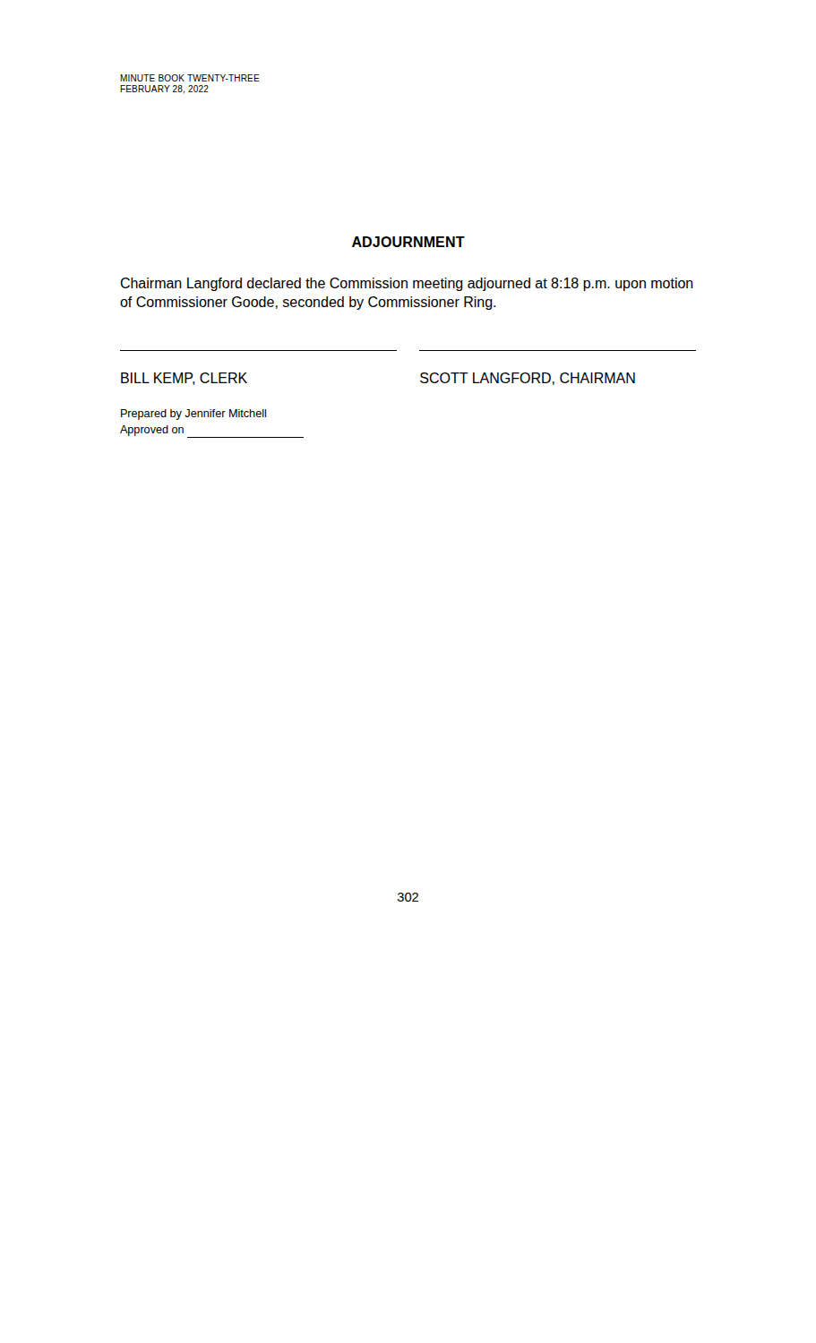MINUTE BOOK TWENTY-THREE
FEBRUARY 28, 2022
ADJOURNMENT
Chairman Langford declared the Commission meeting adjourned at 8:18 p.m. upon motion of Commissioner Goode, seconded by Commissioner Ring.
| BILL KEMP, CLERK | | SCOTT LANGFORD, CHAIRMAN |
Prepared by Jennifer Mitchell
Approved on
302